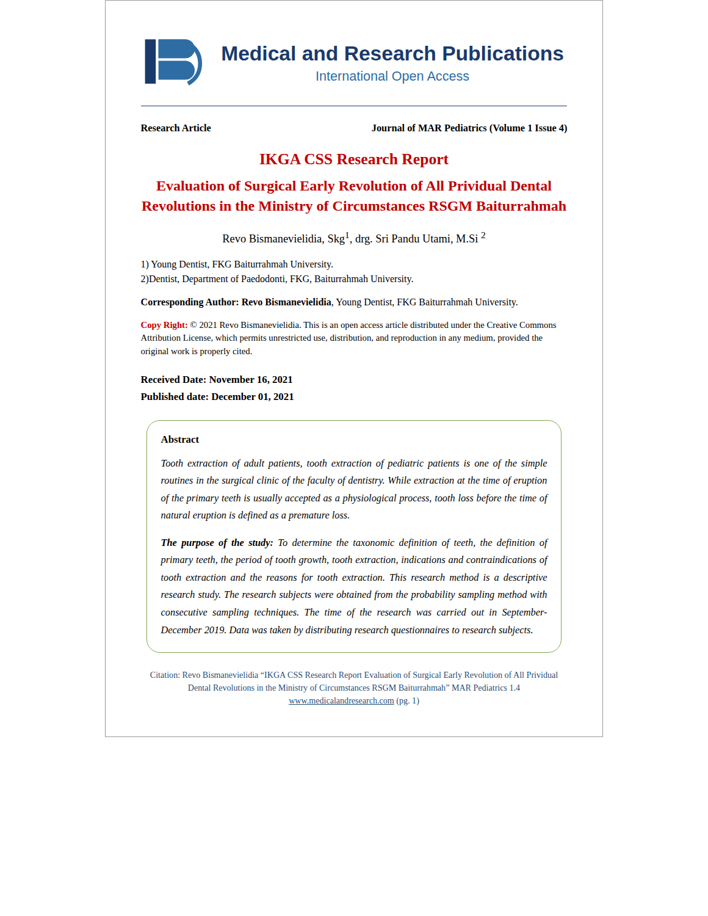Medical and Research Publications
International Open Access
Research Article Journal of MAR Pediatrics (Volume 1 Issue 4)
IKGA CSS Research Report
Evaluation of Surgical Early Revolution of All Prividual Dental Revolutions in the Ministry of Circumstances RSGM Baiturrahmah
Revo Bismanevielidia, Skg1, drg. Sri Pandu Utami, M.Si 2
1) Young Dentist, FKG Baiturrahmah University.
2)Dentist, Department of Paedodonti, FKG, Baiturrahmah University.
Corresponding Author: Revo Bismanevielidia, Young Dentist, FKG Baiturrahmah University.
Copy Right: © 2021 Revo Bismanevielidia. This is an open access article distributed under the Creative Commons Attribution License, which permits unrestricted use, distribution, and reproduction in any medium, provided the original work is properly cited.
Received Date: November 16, 2021
Published date: December 01, 2021
Abstract
Tooth extraction of adult patients, tooth extraction of pediatric patients is one of the simple routines in the surgical clinic of the faculty of dentistry. While extraction at the time of eruption of the primary teeth is usually accepted as a physiological process, tooth loss before the time of natural eruption is defined as a premature loss.
The purpose of the study: To determine the taxonomic definition of teeth, the definition of primary teeth, the period of tooth growth, tooth extraction, indications and contraindications of tooth extraction and the reasons for tooth extraction. This research method is a descriptive research study. The research subjects were obtained from the probability sampling method with consecutive sampling techniques. The time of the research was carried out in September-December 2019. Data was taken by distributing research questionnaires to research subjects.
Citation: Revo Bismanevielidia “IKGA CSS Research Report Evaluation of Surgical Early Revolution of All Prividual Dental Revolutions in the Ministry of Circumstances RSGM Baiturrahmah” MAR Pediatrics 1.4
www.medicalandresearch.com (pg. 1)